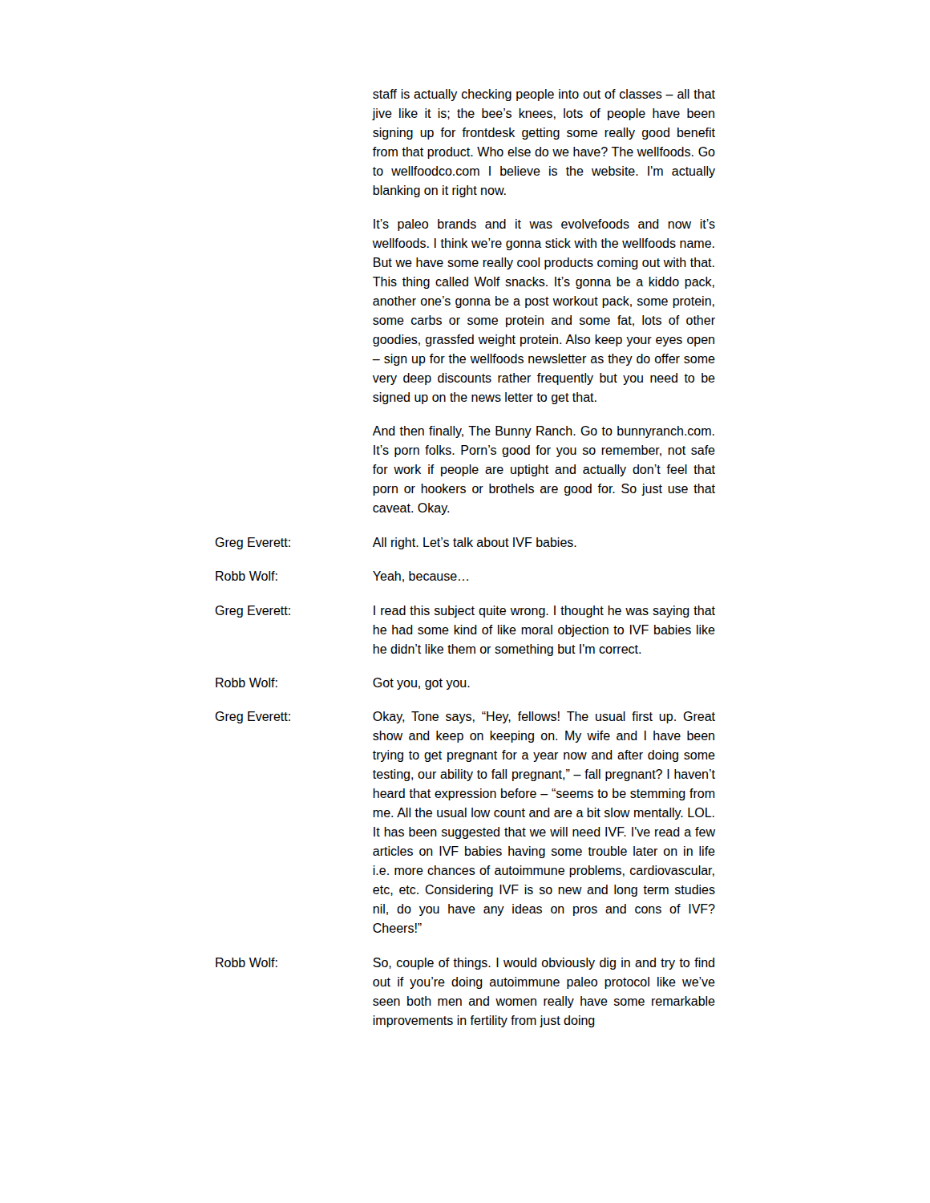staff is actually checking people into out of classes – all that jive like it is; the bee’s knees, lots of people have been signing up for frontdesk getting some really good benefit from that product. Who else do we have? The wellfoods. Go to wellfoodco.com I believe is the website. I'm actually blanking on it right now.
It’s paleo brands and it was evolvefoods and now it’s wellfoods. I think we’re gonna stick with the wellfoods name. But we have some really cool products coming out with that. This thing called Wolf snacks. It’s gonna be a kiddo pack, another one’s gonna be a post workout pack, some protein, some carbs or some protein and some fat, lots of other goodies, grassfed weight protein. Also keep your eyes open – sign up for the wellfoods newsletter as they do offer some very deep discounts rather frequently but you need to be signed up on the news letter to get that.
And then finally, The Bunny Ranch. Go to bunnyranch.com. It’s porn folks. Porn’s good for you so remember, not safe for work if people are uptight and actually don’t feel that porn or hookers or brothels are good for. So just use that caveat. Okay.
Greg Everett:
All right. Let’s talk about IVF babies.
Robb Wolf:
Yeah, because…
Greg Everett:
I read this subject quite wrong. I thought he was saying that he had some kind of like moral objection to IVF babies like he didn’t like them or something but I'm correct.
Robb Wolf:
Got you, got you.
Greg Everett:
Okay, Tone says, “Hey, fellows! The usual first up. Great show and keep on keeping on. My wife and I have been trying to get pregnant for a year now and after doing some testing, our ability to fall pregnant,” – fall pregnant? I haven’t heard that expression before – “seems to be stemming from me. All the usual low count and are a bit slow mentally. LOL. It has been suggested that we will need IVF. I've read a few articles on IVF babies having some trouble later on in life i.e. more chances of autoimmune problems, cardiovascular, etc, etc. Considering IVF is so new and long term studies nil, do you have any ideas on pros and cons of IVF? Cheers!”
Robb Wolf:
So, couple of things. I would obviously dig in and try to find out if you’re doing autoimmune paleo protocol like we’ve seen both men and women really have some remarkable improvements in fertility from just doing